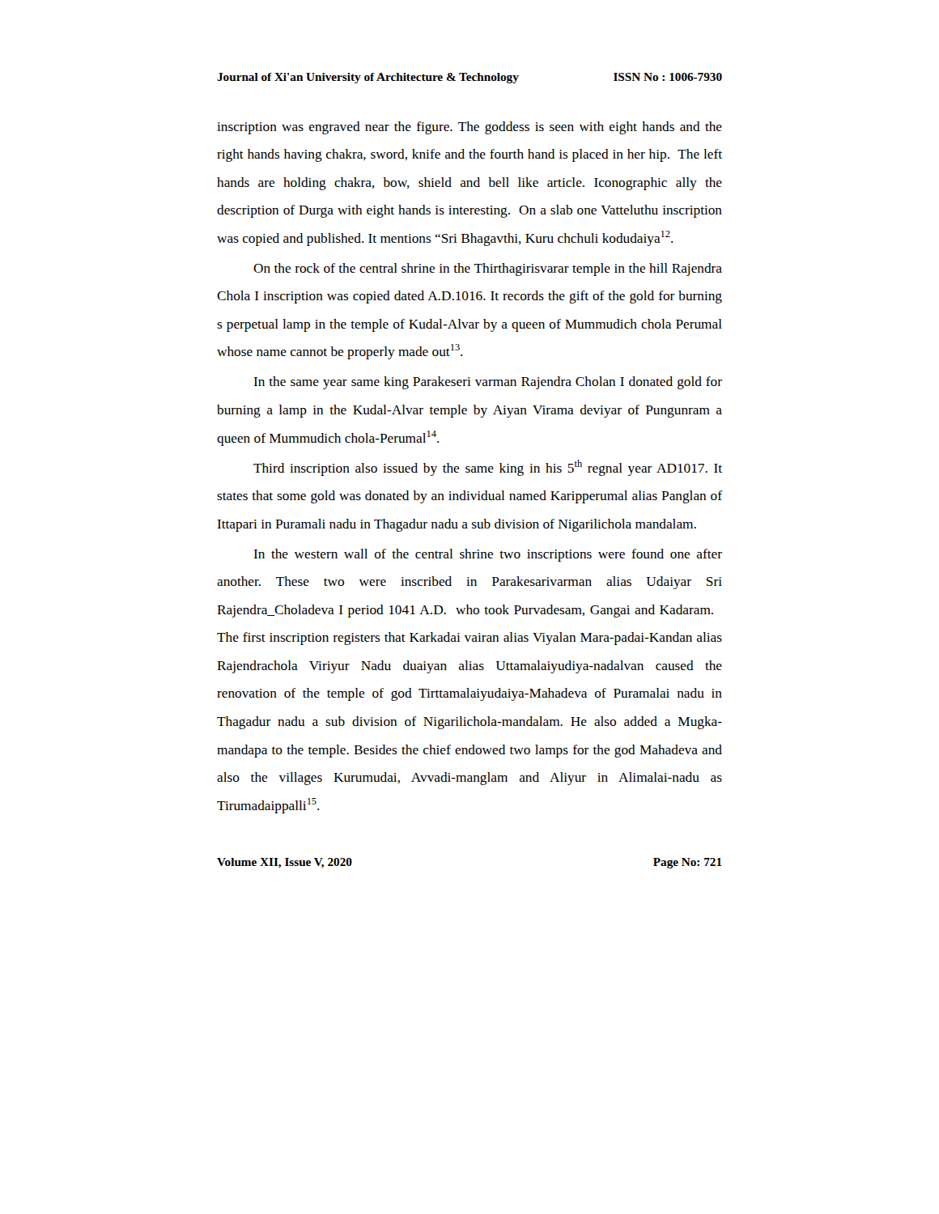Journal of Xi'an University of Architecture & Technology
ISSN No : 1006-7930
inscription was engraved near the figure. The goddess is seen with eight hands and the right hands having chakra, sword, knife and the fourth hand is placed in her hip. The left hands are holding chakra, bow, shield and bell like article. Iconographic ally the description of Durga with eight hands is interesting. On a slab one Vatteluthu inscription was copied and published. It mentions “Sri Bhagavthi, Kuru chchuli kodudaiya12.
On the rock of the central shrine in the Thirthagirisvarar temple in the hill Rajendra Chola I inscription was copied dated A.D.1016. It records the gift of the gold for burning s perpetual lamp in the temple of Kudal-Alvar by a queen of Mummudich chola Perumal whose name cannot be properly made out13.
In the same year same king Parakeseri varman Rajendra Cholan I donated gold for burning a lamp in the Kudal-Alvar temple by Aiyan Virama deviyar of Pungunram a queen of Mummudich chola-Perumal14.
Third inscription also issued by the same king in his 5th regnal year AD1017. It states that some gold was donated by an individual named Karipperumal alias Panglan of Ittapari in Puramali nadu in Thagadur nadu a sub division of Nigarilichola mandalam.
In the western wall of the central shrine two inscriptions were found one after another. These two were inscribed in Parakesarivarman alias Udaiyar Sri Rajendra_Choladeva I period 1041 A.D. who took Purvadesam, Gangai and Kadaram. The first inscription registers that Karkadai vairan alias Viyalan Mara-padai-Kandan alias Rajendrachola Viriyur Nadu duaiyan alias Uttamalaiyudiya-nadalvan caused the renovation of the temple of god Tirttamalaiyudaiya-Mahadeva of Puramalai nadu in Thagadur nadu a sub division of Nigarilichola-mandalam. He also added a Mugka-mandapa to the temple. Besides the chief endowed two lamps for the god Mahadeva and also the villages Kurumudai, Avvadi-manglam and Aliyur in Alimalai-nadu as Tirumadaippalli15.
Volume XII, Issue V, 2020
Page No: 721